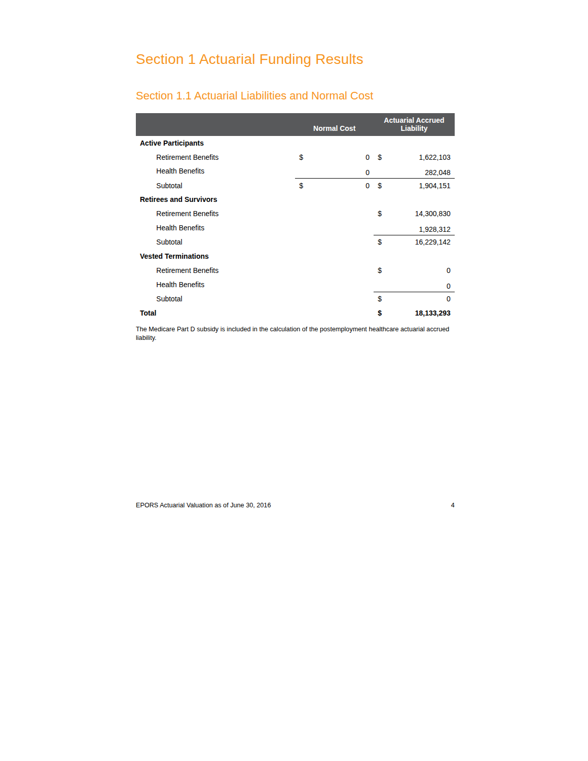Section 1 Actuarial Funding Results
Section 1.1 Actuarial Liabilities and Normal Cost
| | Normal Cost | Actuarial Accrued Liability |
| --- | --- | --- |
| Active Participants | | | | |
| Retirement Benefits | $ | 0 | $ | 1,622,103 |
| Health Benefits | | 0 | | 282,048 |
| Subtotal | $ | 0 | $ | 1,904,151 |
| Retirees and Survivors | | | | |
| Retirement Benefits | | | $ | 14,300,830 |
| Health Benefits | | | | 1,928,312 |
| Subtotal | | | $ | 16,229,142 |
| Vested Terminations | | | | |
| Retirement Benefits | | | $ | 0 |
| Health Benefits | | | | 0 |
| Subtotal | | | $ | 0 |
| Total | | | $ | 18,133,293 |
The Medicare Part D subsidy is included in the calculation of the postemployment healthcare actuarial accrued liability.
EPORS Actuarial Valuation as of June 30, 2016 4